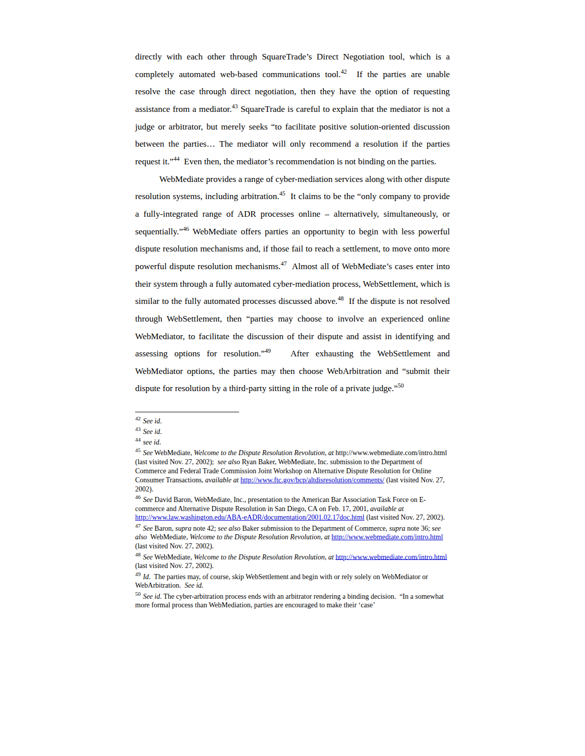directly with each other through SquareTrade’s Direct Negotiation tool, which is a completely automated web-based communications tool.42 If the parties are unable resolve the case through direct negotiation, then they have the option of requesting assistance from a mediator.43 SquareTrade is careful to explain that the mediator is not a judge or arbitrator, but merely seeks “to facilitate positive solution-oriented discussion between the parties… The mediator will only recommend a resolution if the parties request it.”44 Even then, the mediator’s recommendation is not binding on the parties.
WebMediate provides a range of cyber-mediation services along with other dispute resolution systems, including arbitration.45 It claims to be the “only company to provide a fully-integrated range of ADR processes online – alternatively, simultaneously, or sequentially.”46 WebMediate offers parties an opportunity to begin with less powerful dispute resolution mechanisms and, if those fail to reach a settlement, to move onto more powerful dispute resolution mechanisms.47 Almost all of WebMediate’s cases enter into their system through a fully automated cyber-mediation process, WebSettlement, which is similar to the fully automated processes discussed above.48 If the dispute is not resolved through WebSettlement, then “parties may choose to involve an experienced online WebMediator, to facilitate the discussion of their dispute and assist in identifying and assessing options for resolution.”49 After exhausting the WebSettlement and WebMediator options, the parties may then choose WebArbitration and “submit their dispute for resolution by a third-party sitting in the role of a private judge.”50
42 See id.
43 See id.
44 see id.
45 See WebMediate, Welcome to the Dispute Resolution Revolution, at http://www.webmediate.com/intro.html (last visited Nov. 27, 2002); see also Ryan Baker, WebMediate, Inc. submission to the Department of Commerce and Federal Trade Commission Joint Workshop on Alternative Dispute Resolution for Online Consumer Transactions, available at http://www.ftc.gov/bcp/altdisresolution/comments/ (last visited Nov. 27, 2002).
46 See David Baron, WebMediate, Inc., presentation to the American Bar Association Task Force on E-commerce and Alternative Dispute Resolution in San Diego, CA on Feb. 17, 2001, available at http://www.law.washington.edu/ABA-eADR/documentation/2001.02.17doc.html (last visited Nov. 27, 2002).
47 See Baron, supra note 42; see also Baker submission to the Department of Commerce, supra note 36; see also WebMediate, Welcome to the Dispute Resolution Revolution, at http://www.webmediate.com/intro.html (last visited Nov. 27, 2002).
48 See WebMediate, Welcome to the Dispute Resolution Revolution, at http://www.webmediate.com/intro.html (last visited Nov. 27, 2002).
49 Id. The parties may, of course, skip WebSettlement and begin with or rely solely on WebMediator or WebArbitration. See id.
50 See id. The cyber-arbitration process ends with an arbitrator rendering a binding decision. “In a somewhat more formal process than WebMediation, parties are encouraged to make their ‘case’